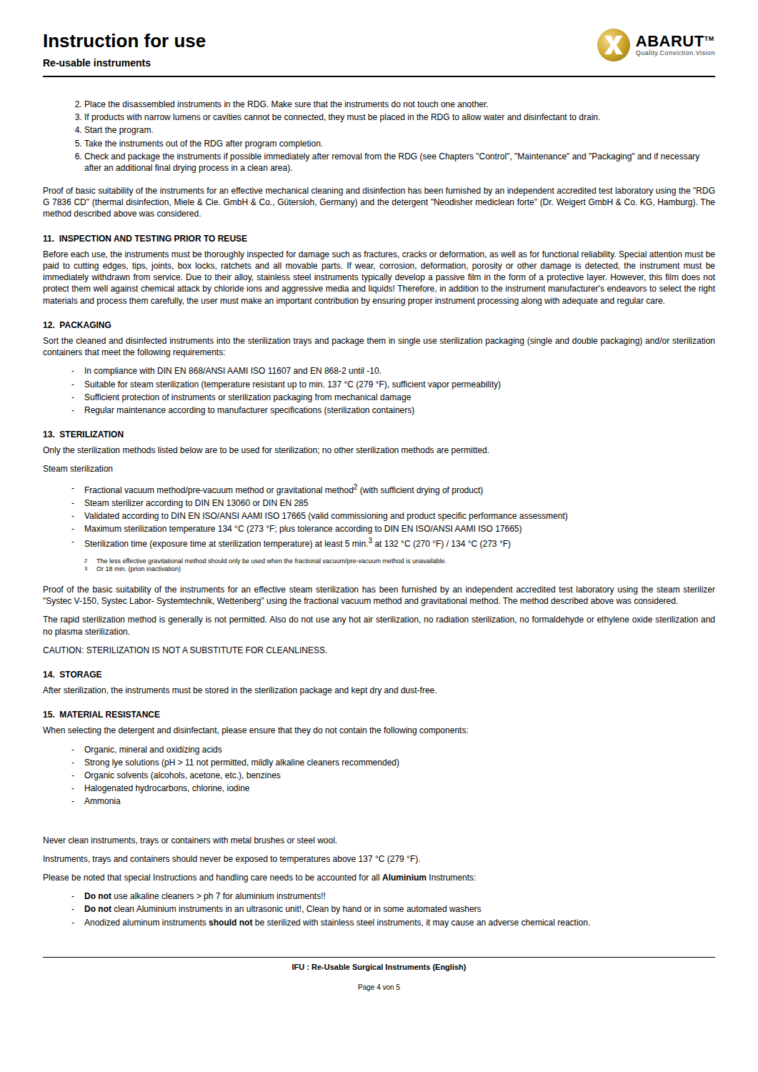Instruction for use
Re-usable instruments
ABARUTTM
Quality.Conviction.Vision
Place the disassembled instruments in the RDG. Make sure that the instruments do not touch one another.
If products with narrow lumens or cavities cannot be connected, they must be placed in the RDG to allow water and disinfectant to drain.
Start the program.
Take the instruments out of the RDG after program completion.
Check and package the instruments if possible immediately after removal from the RDG (see Chapters "Control", "Maintenance" and "Packaging" and if necessary after an additional final drying process in a clean area).
Proof of basic suitability of the instruments for an effective mechanical cleaning and disinfection has been furnished by an independent accredited test laboratory using the "RDG G 7836 CD" (thermal disinfection, Miele & Cie. GmbH & Co., Gütersloh, Germany) and the detergent "Neodisher mediclean forte" (Dr. Weigert GmbH & Co. KG, Hamburg). The method described above was considered.
11. INSPECTION AND TESTING PRIOR TO REUSE
Before each use, the instruments must be thoroughly inspected for damage such as fractures, cracks or deformation, as well as for functional reliability. Special attention must be paid to cutting edges, tips, joints, box locks, ratchets and all movable parts. If wear, corrosion, deformation, porosity or other damage is detected, the instrument must be immediately withdrawn from service. Due to their alloy, stainless steel instruments typically develop a passive film in the form of a protective layer. However, this film does not protect them well against chemical attack by chloride ions and aggressive media and liquids! Therefore, in addition to the instrument manufacturer's endeavors to select the right materials and process them carefully, the user must make an important contribution by ensuring proper instrument processing along with adequate and regular care.
12. PACKAGING
Sort the cleaned and disinfected instruments into the sterilization trays and package them in single use sterilization packaging (single and double packaging) and/or sterilization containers that meet the following requirements:
In compliance with DIN EN 868/ANSI AAMI ISO 11607 and EN 868-2 until -10.
Suitable for steam sterilization (temperature resistant up to min. 137 °C (279 °F), sufficient vapor permeability)
Sufficient protection of instruments or sterilization packaging from mechanical damage
Regular maintenance according to manufacturer specifications (sterilization containers)
13. STERILIZATION
Only the sterilization methods listed below are to be used for sterilization; no other sterilization methods are permitted.
Steam sterilization
Fractional vacuum method/pre-vacuum method or gravitational method2 (with sufficient drying of product)
Steam sterilizer according to DIN EN 13060 or DIN EN 285
Validated according to DIN EN ISO/ANSI AAMI ISO 17665 (valid commissioning and product specific performance assessment)
Maximum sterilization temperature 134 °C (273 °F; plus tolerance according to DIN EN ISO/ANSI AAMI ISO 17665)
Sterilization time (exposure time at sterilization temperature) at least 5 min.3 at 132 °C (270 °F) / 134 °C (273 °F)
2 The less effective gravitational method should only be used when the fractional vacuum/pre-vacuum method is unavailable.
3 Or 18 min. (prion inactivation)
Proof of the basic suitability of the instruments for an effective steam sterilization has been furnished by an independent accredited test laboratory using the steam sterilizer "Systec V-150, Systec Labor- Systemtechnik, Wettenberg" using the fractional vacuum method and gravitational method. The method described above was considered.
The rapid sterilization method is generally is not permitted. Also do not use any hot air sterilization, no radiation sterilization, no formaldehyde or ethylene oxide sterilization and no plasma sterilization.
CAUTION: STERILIZATION IS NOT A SUBSTITUTE FOR CLEANLINESS.
14. STORAGE
After sterilization, the instruments must be stored in the sterilization package and kept dry and dust-free.
15. MATERIAL RESISTANCE
When selecting the detergent and disinfectant, please ensure that they do not contain the following components:
Organic, mineral and oxidizing acids
Strong lye solutions (pH > 11 not permitted, mildly alkaline cleaners recommended)
Organic solvents (alcohols, acetone, etc.), benzines
Halogenated hydrocarbons, chlorine, iodine
Ammonia
Never clean instruments, trays or containers with metal brushes or steel wool.
Instruments, trays and containers should never be exposed to temperatures above 137 °C (279 °F).
Please be noted that special Instructions and handling care needs to be accounted for all Aluminium Instruments:
Do not use alkaline cleaners > ph 7 for aluminium instruments!!
Do not clean Aluminium instruments in an ultrasonic unit!, Clean by hand or in some automated washers
Anodized aluminum instruments should not be sterilized with stainless steel instruments, it may cause an adverse chemical reaction.
IFU : Re-Usable Surgical Instruments (English)
Page 4 von 5